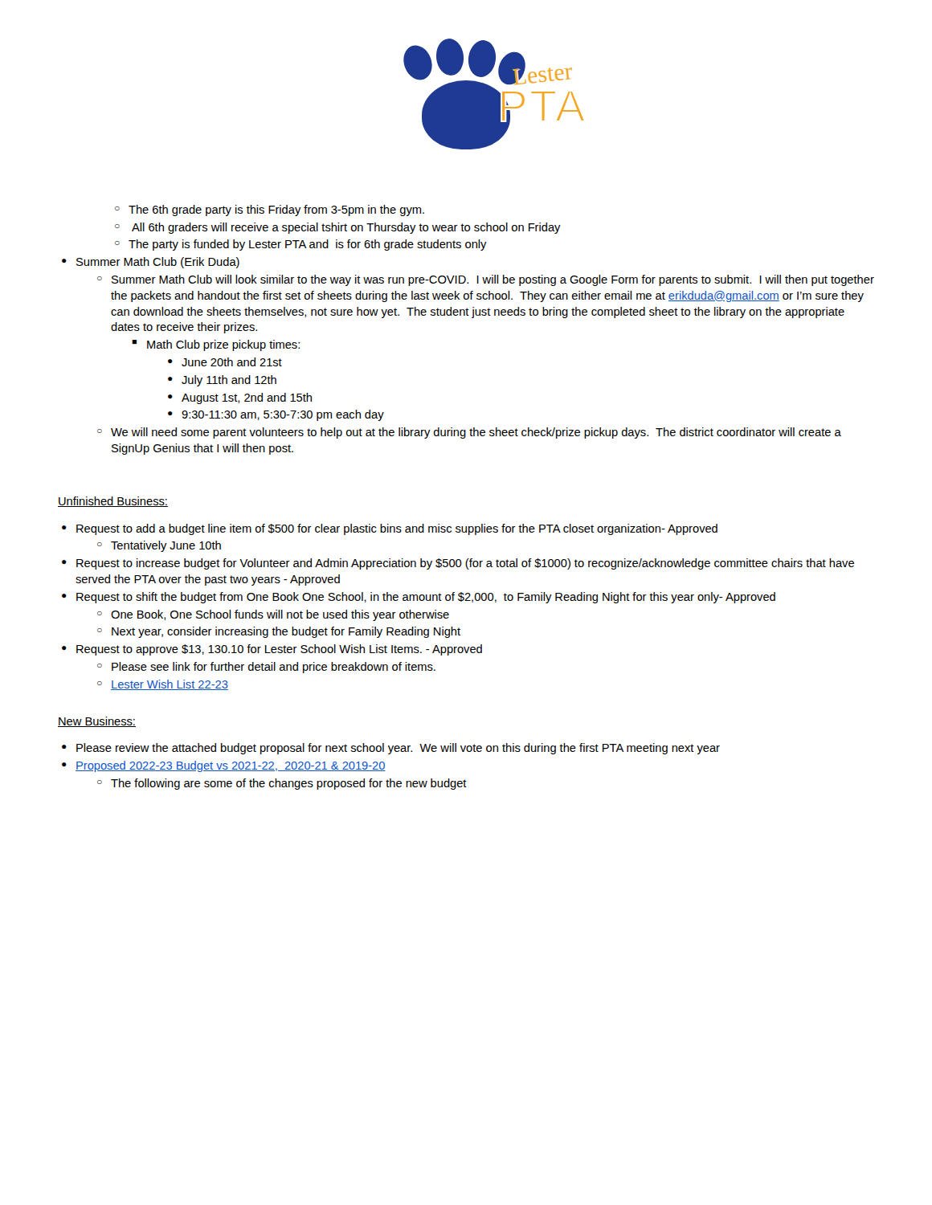Lester PTA
The 6th grade party is this Friday from 3-5pm in the gym.
All 6th graders will receive a special tshirt on Thursday to wear to school on Friday
The party is funded by Lester PTA and is for 6th grade students only
Summer Math Club (Erik Duda)
Summer Math Club will look similar to the way it was run pre-COVID. I will be posting a Google Form for parents to submit. I will then put together the packets and handout the first set of sheets during the last week of school. They can either email me at erikduda@gmail.com or I’m sure they can download the sheets themselves, not sure how yet. The student just needs to bring the completed sheet to the library on the appropriate dates to receive their prizes.
Math Club prize pickup times:
June 20th and 21st
July 11th and 12th
August 1st, 2nd and 15th
9:30-11:30 am, 5:30-7:30 pm each day
We will need some parent volunteers to help out at the library during the sheet check/prize pickup days. The district coordinator will create a SignUp Genius that I will then post.
Unfinished Business:
Request to add a budget line item of $500 for clear plastic bins and misc supplies for the PTA closet organization- Approved
Tentatively June 10th
Request to increase budget for Volunteer and Admin Appreciation by $500 (for a total of $1000) to recognize/acknowledge committee chairs that have served the PTA over the past two years - Approved
Request to shift the budget from One Book One School, in the amount of $2,000, to Family Reading Night for this year only- Approved
One Book, One School funds will not be used this year otherwise
Next year, consider increasing the budget for Family Reading Night
Request to approve $13, 130.10 for Lester School Wish List Items. - Approved
Please see link for further detail and price breakdown of items.
Lester Wish List 22-23
New Business:
Please review the attached budget proposal for next school year. We will vote on this during the first PTA meeting next year
Proposed 2022-23 Budget vs 2021-22, 2020-21 & 2019-20
The following are some of the changes proposed for the new budget